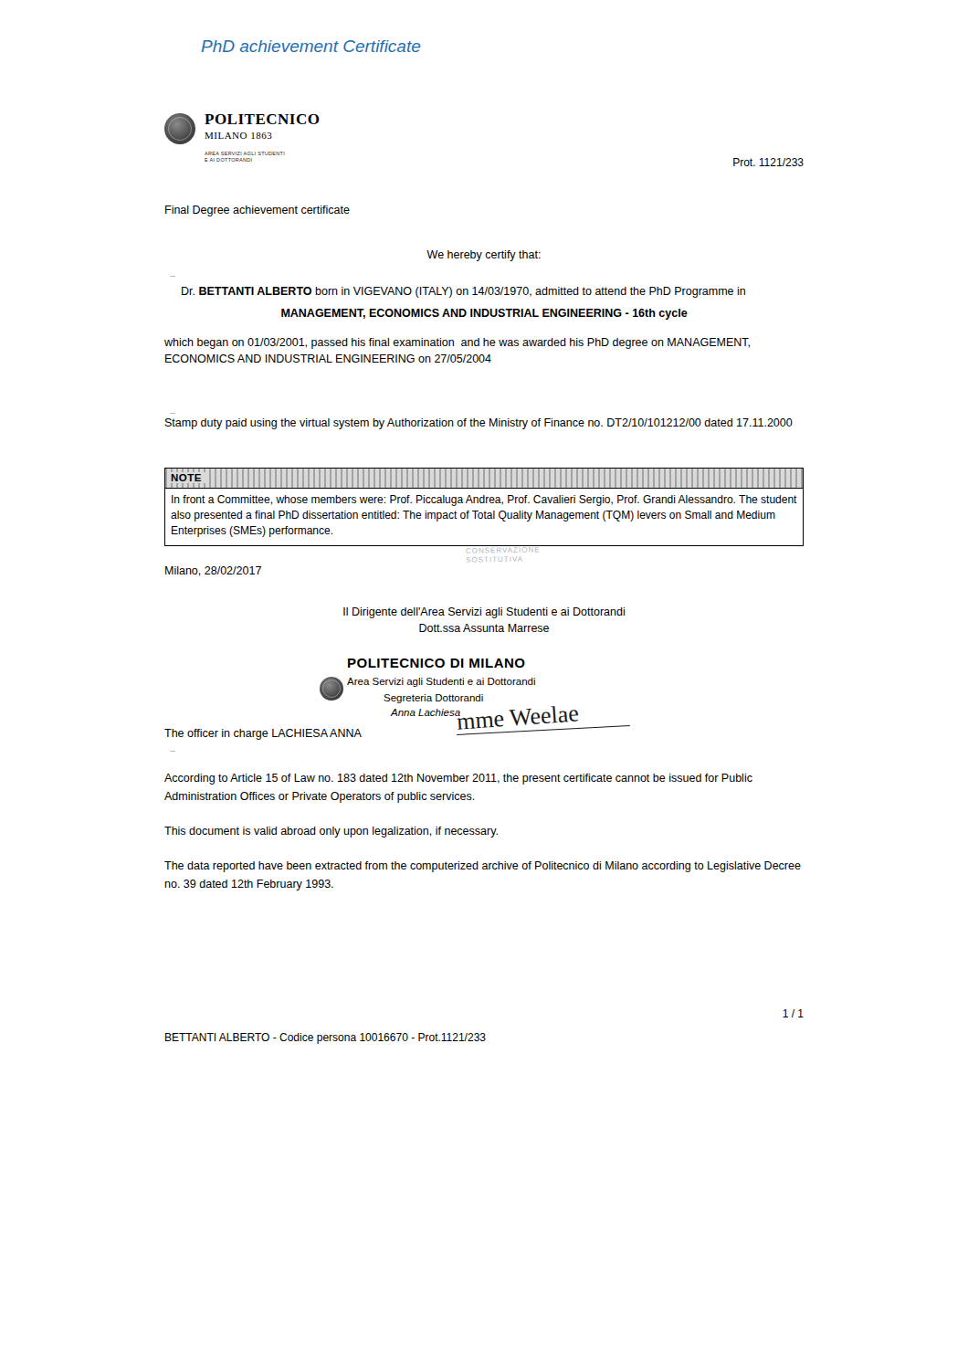PhD achievement Certificate
POLITECNICO
MILANO 1863
AREA SERVIZI AGLI STUDENTI
E AI DOTTORANDI
Prot. 1121/233
Final Degree achievement certificate
We hereby certify that:
Dr. BETTANTI ALBERTO born in VIGEVANO (ITALY) on 14/03/1970, admitted to attend the PhD Programme in
MANAGEMENT, ECONOMICS AND INDUSTRIAL ENGINEERING - 16th cycle
which began on 01/03/2001, passed his final examination and he was awarded his PhD degree on MANAGEMENT, ECONOMICS AND INDUSTRIAL ENGINEERING on 27/05/2004
Stamp duty paid using the virtual system by Authorization of the Ministry of Finance no. DT2/10/101212/00 dated 17.11.2000
NOTE
In front a Committee, whose members were: Prof. Piccaluga Andrea, Prof. Cavalieri Sergio, Prof. Grandi Alessandro. The student also presented a final PhD dissertation entitled: The impact of Total Quality Management (TQM) levers on Small and Medium Enterprises (SMEs) performance.
CONSERVAZIONE
SOSTITUTIVA
Milano, 28/02/2017
Il Dirigente dell'Area Servizi agli Studenti e ai Dottorandi
Dott.ssa Assunta Marrese
POLITECNICO DI MILANO
Area Servizi agli Studenti e ai Dottorandi
Segreteria Dottorandi
Anna Lachiesa
mme Weelae
The officer in charge LACHIESA ANNA
According to Article 15 of Law no. 183 dated 12th November 2011, the present certificate cannot be issued for Public Administration Offices or Private Operators of public services.
This document is valid abroad only upon legalization, if necessary.
The data reported have been extracted from the computerized archive of Politecnico di Milano according to Legislative Decree no. 39 dated 12th February 1993.
1 / 1
BETTANTI ALBERTO - Codice persona 10016670 - Prot.1121/233